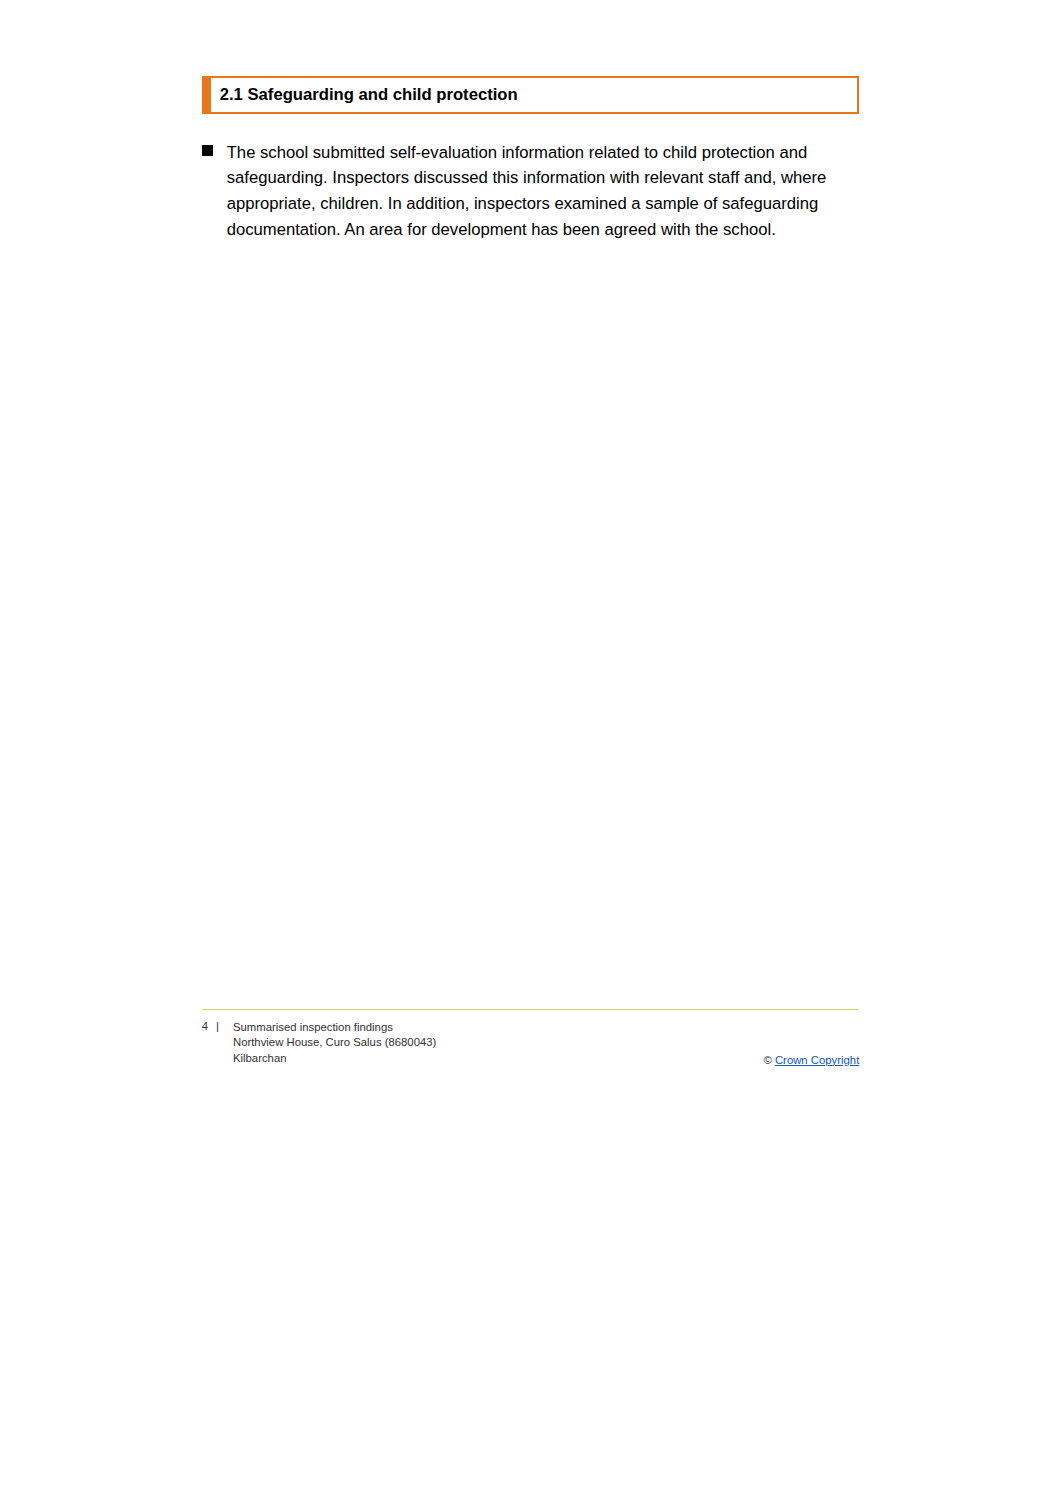2.1 Safeguarding and child protection
The school submitted self-evaluation information related to child protection and safeguarding. Inspectors discussed this information with relevant staff and, where appropriate, children. In addition, inspectors examined a sample of safeguarding documentation. An area for development has been agreed with the school.
4 |
Summarised inspection findings
Northview House, Curo Salus (8680043)
Kilbarchan
© Crown Copyright